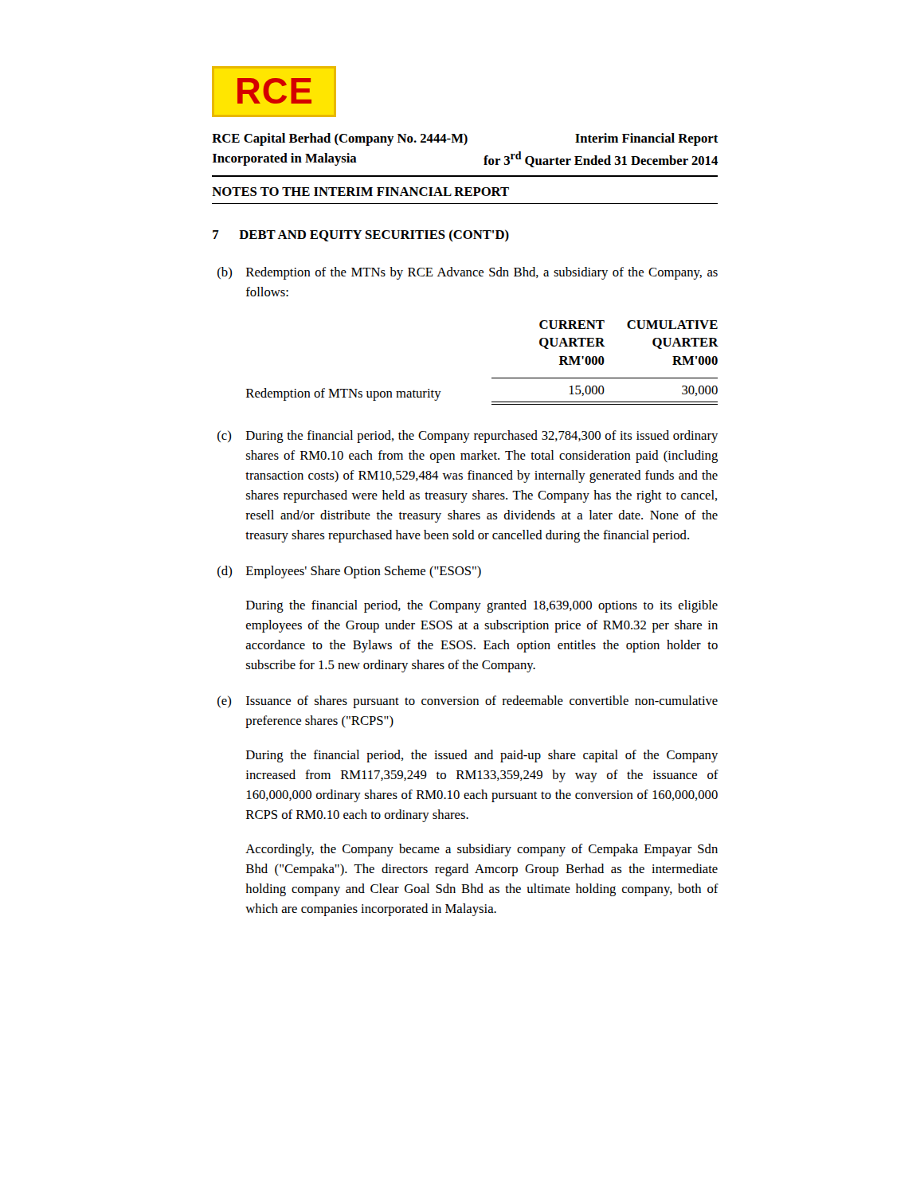RCE
RCE Capital Berhad (Company No. 2444-M)
Incorporated in Malaysia
Interim Financial Report
for 3rd Quarter Ended 31 December 2014
NOTES TO THE INTERIM FINANCIAL REPORT
7
DEBT AND EQUITY SECURITIES (CONT'D)
(b)
Redemption of the MTNs by RCE Advance Sdn Bhd, a subsidiary of the Company, as follows:
| | CURRENT QUARTER RM'000 | CUMULATIVE QUARTER RM'000 |
| --- | --- | --- |
| Redemption of MTNs upon maturity | 15,000 | 30,000 |
(c)
During the financial period, the Company repurchased 32,784,300 of its issued ordinary shares of RM0.10 each from the open market. The total consideration paid (including transaction costs) of RM10,529,484 was financed by internally generated funds and the shares repurchased were held as treasury shares. The Company has the right to cancel, resell and/or distribute the treasury shares as dividends at a later date. None of the treasury shares repurchased have been sold or cancelled during the financial period.
(d)
Employees' Share Option Scheme ("ESOS")
During the financial period, the Company granted 18,639,000 options to its eligible employees of the Group under ESOS at a subscription price of RM0.32 per share in accordance to the Bylaws of the ESOS. Each option entitles the option holder to subscribe for 1.5 new ordinary shares of the Company.
(e)
Issuance of shares pursuant to conversion of redeemable convertible non-cumulative preference shares ("RCPS")
During the financial period, the issued and paid-up share capital of the Company increased from RM117,359,249 to RM133,359,249 by way of the issuance of 160,000,000 ordinary shares of RM0.10 each pursuant to the conversion of 160,000,000 RCPS of RM0.10 each to ordinary shares.
Accordingly, the Company became a subsidiary company of Cempaka Empayar Sdn Bhd ("Cempaka"). The directors regard Amcorp Group Berhad as the intermediate holding company and Clear Goal Sdn Bhd as the ultimate holding company, both of which are companies incorporated in Malaysia.